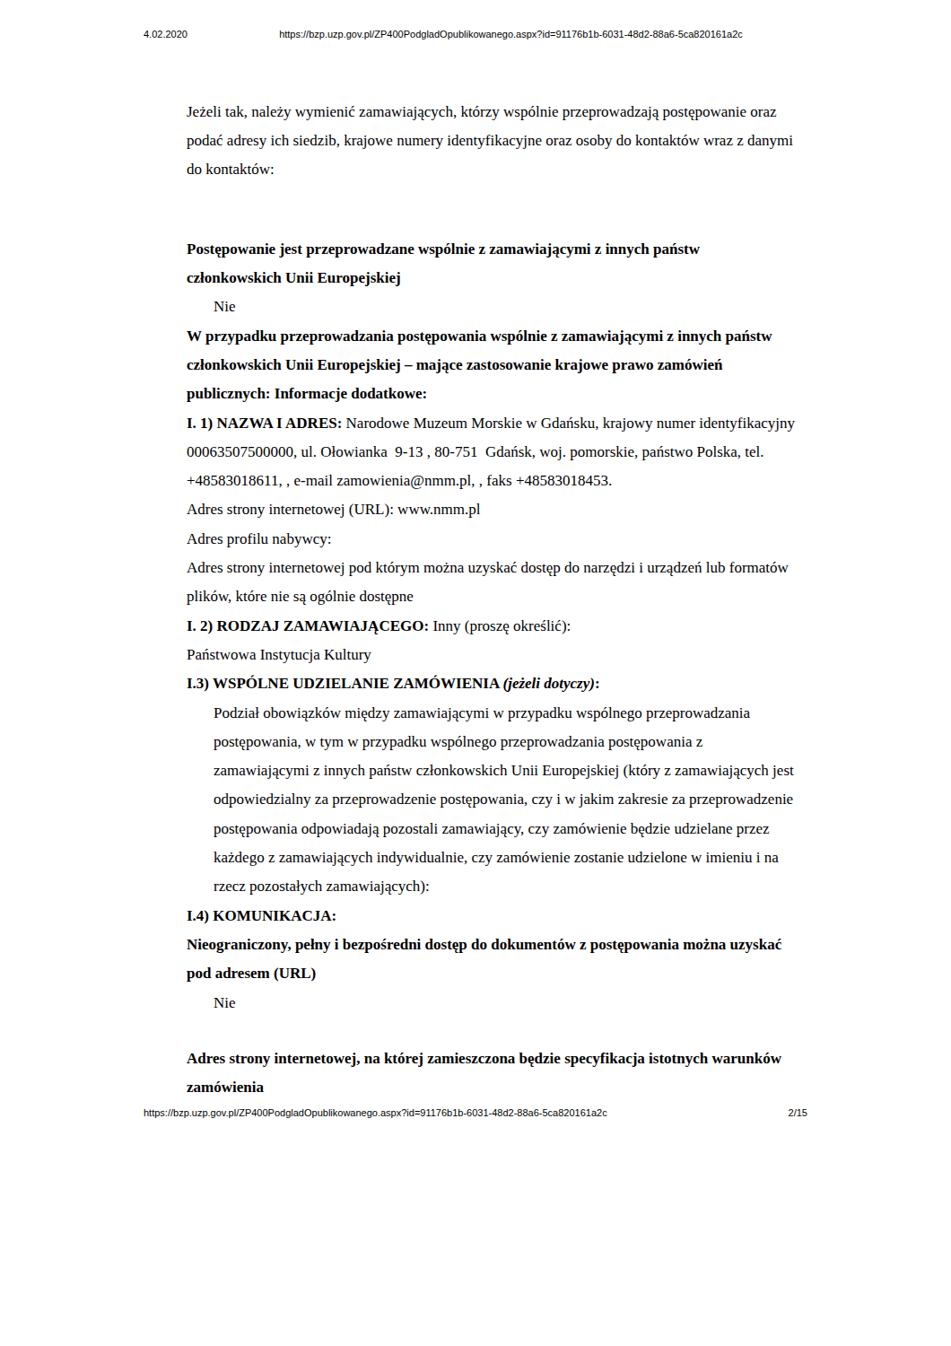4.02.2020 https://bzp.uzp.gov.pl/ZP400PodgladOpublikowanego.aspx?id=91176b1b-6031-48d2-88a6-5ca820161a2c
Jeżeli tak, należy wymienić zamawiających, którzy wspólnie przeprowadzają postępowanie oraz podać adresy ich siedzib, krajowe numery identyfikacyjne oraz osoby do kontaktów wraz z danymi do kontaktów:
Postępowanie jest przeprowadzane wspólnie z zamawiającymi z innych państw członkowskich Unii Europejskiej
Nie
W przypadku przeprowadzania postępowania wspólnie z zamawiającymi z innych państw członkowskich Unii Europejskiej – mające zastosowanie krajowe prawo zamówień publicznych: Informacje dodatkowe:
I. 1) NAZWA I ADRES: Narodowe Muzeum Morskie w Gdańsku, krajowy numer identyfikacyjny 00063507500000, ul. Ołowianka 9-13 , 80-751 Gdańsk, woj. pomorskie, państwo Polska, tel. +48583018611, , e-mail zamowienia@nmm.pl, , faks +48583018453.
Adres strony internetowej (URL): www.nmm.pl
Adres profilu nabywcy:
Adres strony internetowej pod którym można uzyskać dostęp do narzędzi i urządzeń lub formatów plików, które nie są ogólnie dostępne
I. 2) RODZAJ ZAMAWIAJĄCEGO: Inny (proszę określić):
Państwowa Instytucja Kultury
I.3) WSPÓLNE UDZIELANIE ZAMÓWIENIA (jeżeli dotyczy):
Podział obowiązków między zamawiającymi w przypadku wspólnego przeprowadzania postępowania, w tym w przypadku wspólnego przeprowadzania postępowania z zamawiającymi z innych państw członkowskich Unii Europejskiej (który z zamawiających jest odpowiedzialny za przeprowadzenie postępowania, czy i w jakim zakresie za przeprowadzenie postępowania odpowiadają pozostali zamawiający, czy zamówienie będzie udzielane przez każdego z zamawiających indywidualnie, czy zamówienie zostanie udzielone w imieniu i na rzecz pozostałych zamawiających):
I.4) KOMUNIKACJA:
Nieograniczony, pełny i bezpośredni dostęp do dokumentów z postępowania można uzyskać pod adresem (URL)
Nie
Adres strony internetowej, na której zamieszczona będzie specyfikacja istotnych warunków zamówienia
https://bzp.uzp.gov.pl/ZP400PodgladOpublikowanego.aspx?id=91176b1b-6031-48d2-88a6-5ca820161a2c 2/15